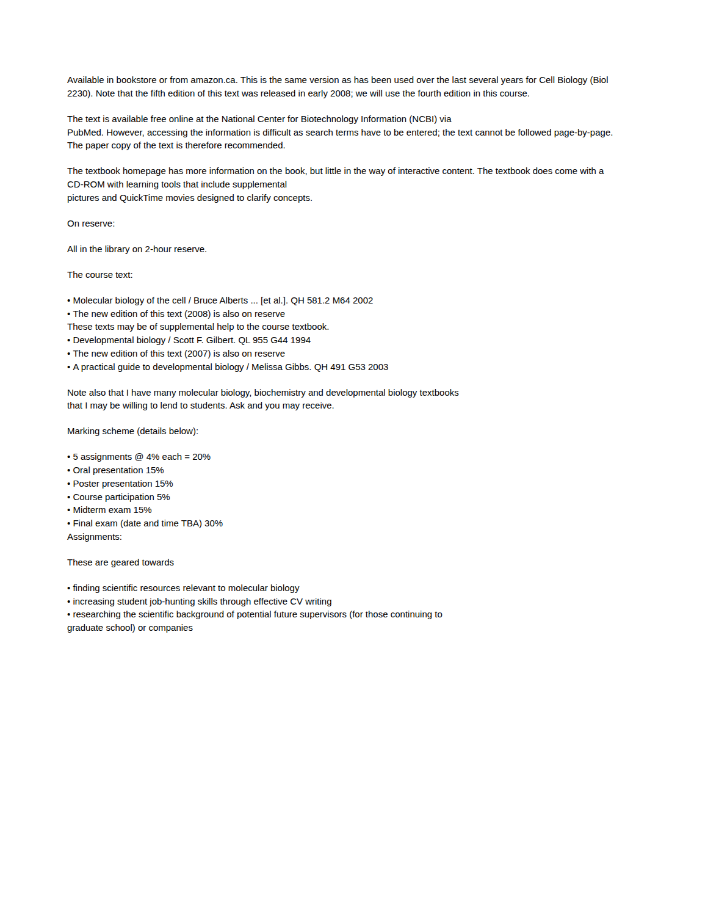Available in bookstore or from amazon.ca. This is the same version as has been used over the last several years for Cell Biology (Biol 2230). Note that the fifth edition of this text was released in early 2008; we will use the fourth edition in this course.
The text is available free online at the National Center for Biotechnology Information (NCBI) via
PubMed. However, accessing the information is difficult as search terms have to be entered; the text cannot be followed page-by-page. The paper copy of the text is therefore recommended.
The textbook homepage has more information on the book, but little in the way of interactive content. The textbook does come with a CD-ROM with learning tools that include supplemental
pictures and QuickTime movies designed to clarify concepts.
On reserve:
All in the library on 2-hour reserve.
The course text:
Molecular biology of the cell / Bruce Alberts ... [et al.]. QH 581.2 M64 2002
The new edition of this text (2008) is also on reserve
These texts may be of supplemental help to the course textbook.
Developmental biology / Scott F. Gilbert. QL 955 G44 1994
The new edition of this text (2007) is also on reserve
A practical guide to developmental biology / Melissa Gibbs. QH 491 G53 2003
Note also that I have many molecular biology, biochemistry and developmental biology textbooks
that I may be willing to lend to students. Ask and you may receive.
Marking scheme (details below):
5 assignments @ 4% each = 20%
Oral presentation 15%
Poster presentation 15%
Course participation 5%
Midterm exam 15%
Final exam (date and time TBA) 30%
Assignments:
These are geared towards
finding scientific resources relevant to molecular biology
increasing student job-hunting skills through effective CV writing
researching the scientific background of potential future supervisors (for those continuing to
graduate school) or companies